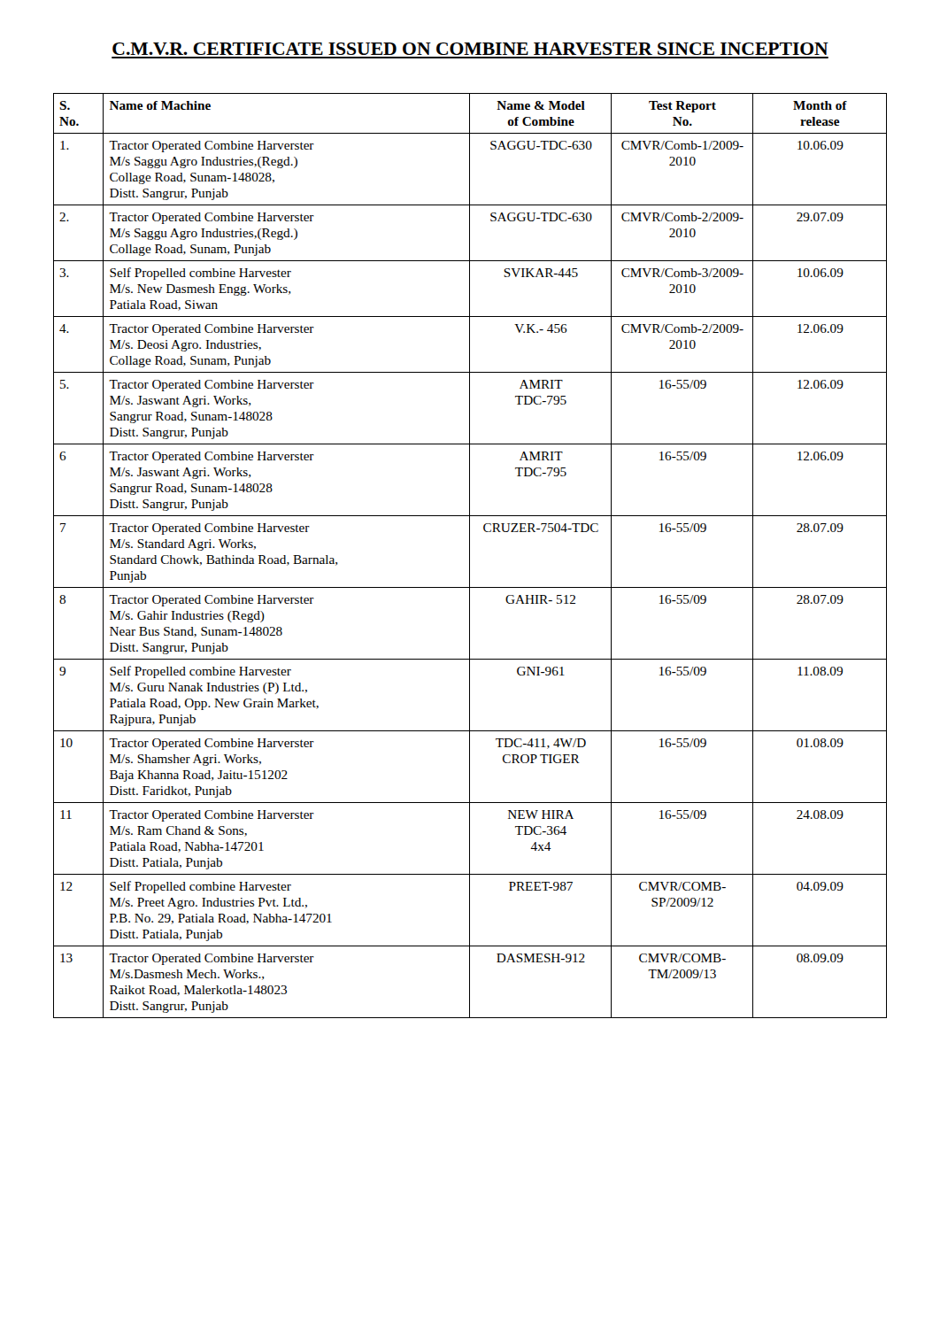C.M.V.R. CERTIFICATE ISSUED ON COMBINE HARVESTER SINCE INCEPTION
| S. No. | Name of Machine | Name & Model of Combine | Test Report No. | Month of release |
| --- | --- | --- | --- | --- |
| 1. | Tractor Operated Combine Harverster M/s Saggu Agro Industries,(Regd.) Collage Road, Sunam-148028, Distt. Sangrur, Punjab | SAGGU-TDC-630 | CMVR/Comb-1/2009-2010 | 10.06.09 |
| 2. | Tractor Operated Combine Harverster M/s Saggu Agro Industries,(Regd.) Collage Road, Sunam, Punjab | SAGGU-TDC-630 | CMVR/Comb-2/2009-2010 | 29.07.09 |
| 3. | Self Propelled combine Harvester M/s. New Dasmesh Engg. Works, Patiala Road, Siwan | SVIKAR-445 | CMVR/Comb-3/2009-2010 | 10.06.09 |
| 4. | Tractor Operated Combine Harverster M/s. Deosi Agro. Industries, Collage Road, Sunam, Punjab | V.K.- 456 | CMVR/Comb-2/2009-2010 | 12.06.09 |
| 5. | Tractor Operated Combine Harverster M/s. Jaswant Agri. Works, Sangrur Road, Sunam-148028 Distt. Sangrur, Punjab | AMRIT TDC-795 | 16-55/09 | 12.06.09 |
| 6 | Tractor Operated Combine Harverster M/s. Jaswant Agri. Works, Sangrur Road, Sunam-148028 Distt. Sangrur, Punjab | AMRIT TDC-795 | 16-55/09 | 12.06.09 |
| 7 | Tractor Operated Combine Harvester M/s. Standard Agri. Works, Standard Chowk, Bathinda Road, Barnala, Punjab | CRUZER-7504-TDC | 16-55/09 | 28.07.09 |
| 8 | Tractor Operated Combine Harverster M/s. Gahir Industries (Regd) Near Bus Stand, Sunam-148028 Distt. Sangrur, Punjab | GAHIR- 512 | 16-55/09 | 28.07.09 |
| 9 | Self Propelled combine Harvester M/s. Guru Nanak Industries (P) Ltd., Patiala Road, Opp. New Grain Market, Rajpura, Punjab | GNI-961 | 16-55/09 | 11.08.09 |
| 10 | Tractor Operated Combine Harverster M/s. Shamsher Agri. Works, Baja Khanna Road, Jaitu-151202 Distt. Faridkot, Punjab | TDC-411, 4W/D CROP TIGER | 16-55/09 | 01.08.09 |
| 11 | Tractor Operated Combine Harverster M/s. Ram Chand & Sons, Patiala Road, Nabha-147201 Distt. Patiala, Punjab | NEW HIRA TDC-364 4x4 | 16-55/09 | 24.08.09 |
| 12 | Self Propelled combine Harvester M/s. Preet Agro. Industries Pvt. Ltd., P.B. No. 29, Patiala Road, Nabha-147201 Distt. Patiala, Punjab | PREET-987 | CMVR/COMB-SP/2009/12 | 04.09.09 |
| 13 | Tractor Operated Combine Harverster M/s.Dasmesh Mech. Works., Raikot Road, Malerkotla-148023 Distt. Sangrur, Punjab | DASMESH-912 | CMVR/COMB-TM/2009/13 | 08.09.09 |